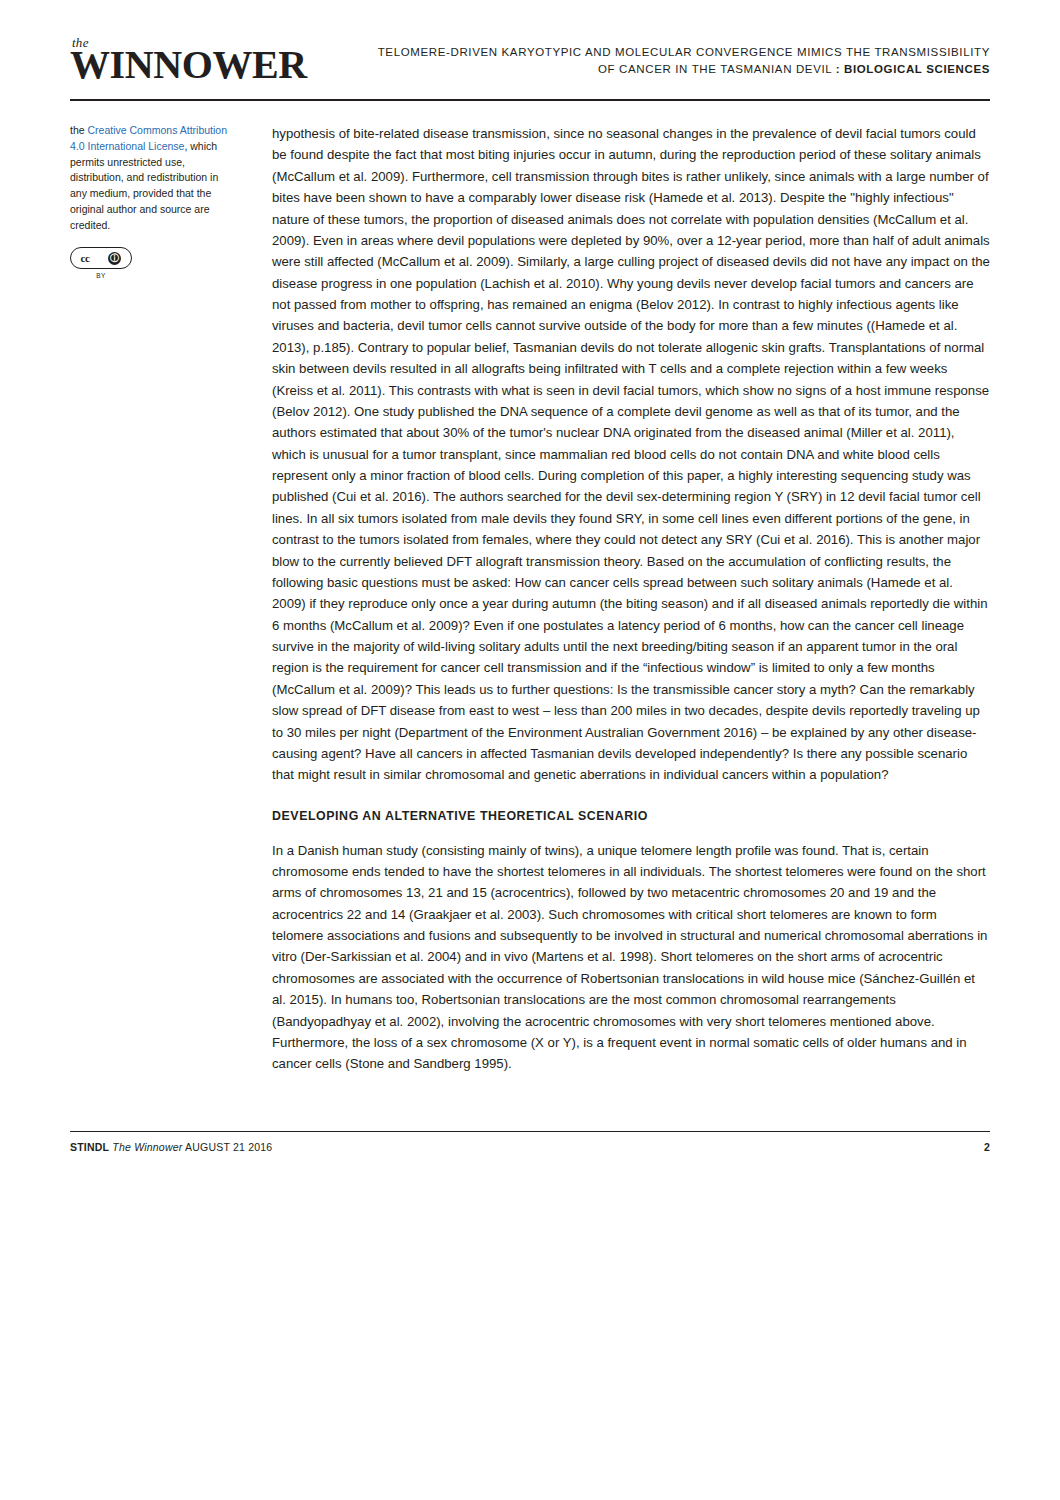the WINNOWER
TELOMERE-DRIVEN KARYOTYPIC AND MOLECULAR CONVERGENCE MIMICS THE TRANSMISSIBILITY
OF CANCER IN THE TASMANIAN DEVIL : BIOLOGICAL SCIENCES
the Creative Commons Attribution 4.0 International License, which permits unrestricted use, distribution, and redistribution in any medium, provided that the original author and source are credited.
cc ⓘ
BY
hypothesis of bite-related disease transmission, since no seasonal changes in the prevalence of devil facial tumors could be found despite the fact that most biting injuries occur in autumn, during the reproduction period of these solitary animals (McCallum et al. 2009). Furthermore, cell transmission through bites is rather unlikely, since animals with a large number of bites have been shown to have a comparably lower disease risk (Hamede et al. 2013). Despite the "highly infectious" nature of these tumors, the proportion of diseased animals does not correlate with population densities (McCallum et al. 2009). Even in areas where devil populations were depleted by 90%, over a 12-year period, more than half of adult animals were still affected (McCallum et al. 2009). Similarly, a large culling project of diseased devils did not have any impact on the disease progress in one population (Lachish et al. 2010). Why young devils never develop facial tumors and cancers are not passed from mother to offspring, has remained an enigma (Belov 2012). In contrast to highly infectious agents like viruses and bacteria, devil tumor cells cannot survive outside of the body for more than a few minutes ((Hamede et al. 2013), p.185). Contrary to popular belief, Tasmanian devils do not tolerate allogenic skin grafts. Transplantations of normal skin between devils resulted in all allografts being infiltrated with T cells and a complete rejection within a few weeks (Kreiss et al. 2011). This contrasts with what is seen in devil facial tumors, which show no signs of a host immune response (Belov 2012). One study published the DNA sequence of a complete devil genome as well as that of its tumor, and the authors estimated that about 30% of the tumor's nuclear DNA originated from the diseased animal (Miller et al. 2011), which is unusual for a tumor transplant, since mammalian red blood cells do not contain DNA and white blood cells represent only a minor fraction of blood cells. During completion of this paper, a highly interesting sequencing study was published (Cui et al. 2016). The authors searched for the devil sex-determining region Y (SRY) in 12 devil facial tumor cell lines. In all six tumors isolated from male devils they found SRY, in some cell lines even different portions of the gene, in contrast to the tumors isolated from females, where they could not detect any SRY (Cui et al. 2016). This is another major blow to the currently believed DFT allograft transmission theory. Based on the accumulation of conflicting results, the following basic questions must be asked: How can cancer cells spread between such solitary animals (Hamede et al. 2009) if they reproduce only once a year during autumn (the biting season) and if all diseased animals reportedly die within 6 months (McCallum et al. 2009)? Even if one postulates a latency period of 6 months, how can the cancer cell lineage survive in the majority of wild-living solitary adults until the next breeding/biting season if an apparent tumor in the oral region is the requirement for cancer cell transmission and if the “infectious window” is limited to only a few months (McCallum et al. 2009)? This leads us to further questions: Is the transmissible cancer story a myth? Can the remarkably slow spread of DFT disease from east to west – less than 200 miles in two decades, despite devils reportedly traveling up to 30 miles per night (Department of the Environment Australian Government 2016) – be explained by any other disease-causing agent? Have all cancers in affected Tasmanian devils developed independently? Is there any possible scenario that might result in similar chromosomal and genetic aberrations in individual cancers within a population?
Developing an alternative theoretical scenario
In a Danish human study (consisting mainly of twins), a unique telomere length profile was found. That is, certain chromosome ends tended to have the shortest telomeres in all individuals. The shortest telomeres were found on the short arms of chromosomes 13, 21 and 15 (acrocentrics), followed by two metacentric chromosomes 20 and 19 and the acrocentrics 22 and 14 (Graakjaer et al. 2003). Such chromosomes with critical short telomeres are known to form telomere associations and fusions and subsequently to be involved in structural and numerical chromosomal aberrations in vitro (Der-Sarkissian et al. 2004) and in vivo (Martens et al. 1998). Short telomeres on the short arms of acrocentric chromosomes are associated with the occurrence of Robertsonian translocations in wild house mice (Sánchez-Guillén et al. 2015). In humans too, Robertsonian translocations are the most common chromosomal rearrangements (Bandyopadhyay et al. 2002), involving the acrocentric chromosomes with very short telomeres mentioned above. Furthermore, the loss of a sex chromosome (X or Y), is a frequent event in normal somatic cells of older humans and in cancer cells (Stone and Sandberg 1995).
STINDL The Winnower AUGUST 21 2016
2